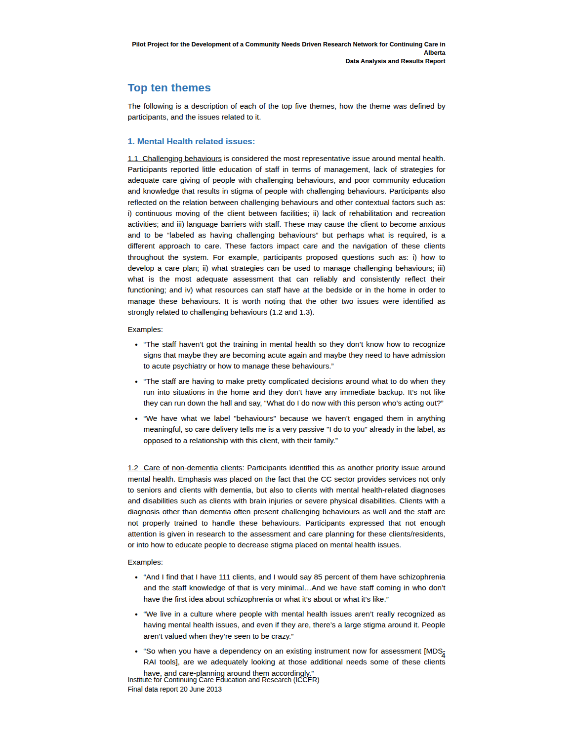Pilot Project for the Development of a Community Needs Driven Research Network for Continuing Care in Alberta
Data Analysis and Results Report
Top ten themes
The following is a description of each of the top five themes, how the theme was defined by participants, and the issues related to it.
1. Mental Health related issues:
1.1 Challenging behaviours is considered the most representative issue around mental health. Participants reported little education of staff in terms of management, lack of strategies for adequate care giving of people with challenging behaviours, and poor community education and knowledge that results in stigma of people with challenging behaviours. Participants also reflected on the relation between challenging behaviours and other contextual factors such as: i) continuous moving of the client between facilities; ii) lack of rehabilitation and recreation activities; and iii) language barriers with staff. These may cause the client to become anxious and to be “labeled as having challenging behaviours” but perhaps what is required, is a different approach to care. These factors impact care and the navigation of these clients throughout the system. For example, participants proposed questions such as: i) how to develop a care plan; ii) what strategies can be used to manage challenging behaviours; iii) what is the most adequate assessment that can reliably and consistently reflect their functioning; and iv) what resources can staff have at the bedside or in the home in order to manage these behaviours. It is worth noting that the other two issues were identified as strongly related to challenging behaviours (1.2 and 1.3).
Examples:
“The staff haven’t got the training in mental health so they don’t know how to recognize signs that maybe they are becoming acute again and maybe they need to have admission to acute psychiatry or how to manage these behaviours.”
“The staff are having to make pretty complicated decisions around what to do when they run into situations in the home and they don’t have any immediate backup. It’s not like they can run down the hall and say, “What do I do now with this person who’s acting out?”
“We have what we label "behaviours" because we haven’t engaged them in anything meaningful, so care delivery tells me is a very passive "I do to you" already in the label, as opposed to a relationship with this client, with their family.”
1.2 Care of non-dementia clients: Participants identified this as another priority issue around mental health. Emphasis was placed on the fact that the CC sector provides services not only to seniors and clients with dementia, but also to clients with mental health-related diagnoses and disabilities such as clients with brain injuries or severe physical disabilities. Clients with a diagnosis other than dementia often present challenging behaviours as well and the staff are not properly trained to handle these behaviours. Participants expressed that not enough attention is given in research to the assessment and care planning for these clients/residents, or into how to educate people to decrease stigma placed on mental health issues.
Examples:
“And I find that I have 111 clients, and I would say 85 percent of them have schizophrenia and the staff knowledge of that is very minimal…And we have staff coming in who don’t have the first idea about schizophrenia or what it’s about or what it’s like.”
“We live in a culture where people with mental health issues aren’t really recognized as having mental health issues, and even if they are, there’s a large stigma around it. People aren’t valued when they’re seen to be crazy.”
“So when you have a dependency on an existing instrument now for assessment [MDS-RAI tools], are we adequately looking at those additional needs some of these clients have, and care-planning around them accordingly.”
4
Institute for Continuing Care Education and Research (ICCER)
Final data report 20 June 2013